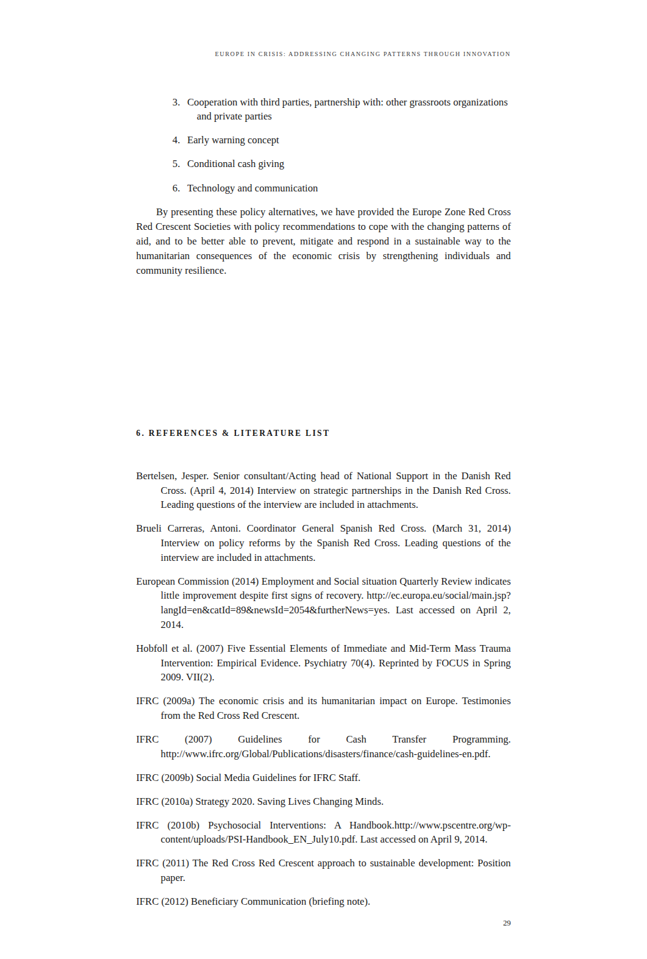Europe in Crisis: Addressing Changing Patterns Through Innovation
3. Cooperation with third parties, partnership with: other grassroots organizations and private parties
4. Early warning concept
5. Conditional cash giving
6. Technology and communication
By presenting these policy alternatives, we have provided the Europe Zone Red Cross Red Crescent Societies with policy recommendations to cope with the changing patterns of aid, and to be better able to prevent, mitigate and respond in a sustainable way to the humanitarian consequences of the economic crisis by strengthening individuals and community resilience.
6. References & Literature List
Bertelsen, Jesper. Senior consultant/Acting head of National Support in the Danish Red Cross. (April 4, 2014) Interview on strategic partnerships in the Danish Red Cross. Leading questions of the interview are included in attachments.
Brueli Carreras, Antoni. Coordinator General Spanish Red Cross. (March 31, 2014) Interview on policy reforms by the Spanish Red Cross. Leading questions of the interview are included in attachments.
European Commission (2014) Employment and Social situation Quarterly Review indicates little improvement despite first signs of recovery. http://ec.europa.eu/social/main.jsp?langId=en&catId=89&newsId=2054&furtherNews=yes. Last accessed on April 2, 2014.
Hobfoll et al. (2007) Five Essential Elements of Immediate and Mid-Term Mass Trauma Intervention: Empirical Evidence. Psychiatry 70(4). Reprinted by FOCUS in Spring 2009. VII(2).
IFRC (2009a) The economic crisis and its humanitarian impact on Europe. Testimonies from the Red Cross Red Crescent.
IFRC (2007) Guidelines for Cash Transfer Programming. http://www.ifrc.org/Global/Publications/disasters/finance/cash-guidelines-en.pdf.
IFRC (2009b) Social Media Guidelines for IFRC Staff.
IFRC (2010a) Strategy 2020. Saving Lives Changing Minds.
IFRC (2010b) Psychosocial Interventions: A Handbook.http://www.pscentre.org/wp-content/uploads/PSI-Handbook_EN_July10.pdf. Last accessed on April 9, 2014.
IFRC (2011) The Red Cross Red Crescent approach to sustainable development: Position paper.
IFRC (2012) Beneficiary Communication (briefing note).
29